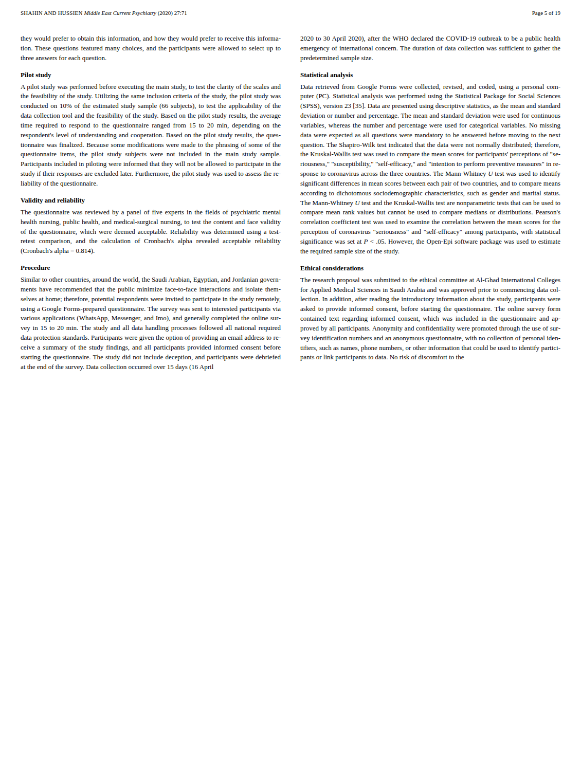SHAHIN AND HUSSIEN Middle East Current Psychiatry (2020) 27:71
Page 5 of 19
they would prefer to obtain this information, and how they would prefer to receive this information. These questions featured many choices, and the participants were allowed to select up to three answers for each question.
Pilot study
A pilot study was performed before executing the main study, to test the clarity of the scales and the feasibility of the study. Utilizing the same inclusion criteria of the study, the pilot study was conducted on 10% of the estimated study sample (66 subjects), to test the applicability of the data collection tool and the feasibility of the study. Based on the pilot study results, the average time required to respond to the questionnaire ranged from 15 to 20 min, depending on the respondent's level of understanding and cooperation. Based on the pilot study results, the questionnaire was finalized. Because some modifications were made to the phrasing of some of the questionnaire items, the pilot study subjects were not included in the main study sample. Participants included in piloting were informed that they will not be allowed to participate in the study if their responses are excluded later. Furthermore, the pilot study was used to assess the reliability of the questionnaire.
Validity and reliability
The questionnaire was reviewed by a panel of five experts in the fields of psychiatric mental health nursing, public health, and medical-surgical nursing, to test the content and face validity of the questionnaire, which were deemed acceptable. Reliability was determined using a test-retest comparison, and the calculation of Cronbach's alpha revealed acceptable reliability (Cronbach's alpha = 0.814).
Procedure
Similar to other countries, around the world, the Saudi Arabian, Egyptian, and Jordanian governments have recommended that the public minimize face-to-face interactions and isolate themselves at home; therefore, potential respondents were invited to participate in the study remotely, using a Google Forms-prepared questionnaire. The survey was sent to interested participants via various applications (WhatsApp, Messenger, and Imo), and generally completed the online survey in 15 to 20 min. The study and all data handling processes followed all national required data protection standards. Participants were given the option of providing an email address to receive a summary of the study findings, and all participants provided informed consent before starting the questionnaire. The study did not include deception, and participants were debriefed at the end of the survey. Data collection occurred over 15 days (16 April
2020 to 30 April 2020), after the WHO declared the COVID-19 outbreak to be a public health emergency of international concern. The duration of data collection was sufficient to gather the predetermined sample size.
Statistical analysis
Data retrieved from Google Forms were collected, revised, and coded, using a personal computer (PC). Statistical analysis was performed using the Statistical Package for Social Sciences (SPSS), version 23 [35]. Data are presented using descriptive statistics, as the mean and standard deviation or number and percentage. The mean and standard deviation were used for continuous variables, whereas the number and percentage were used for categorical variables. No missing data were expected as all questions were mandatory to be answered before moving to the next question. The Shapiro-Wilk test indicated that the data were not normally distributed; therefore, the Kruskal-Wallis test was used to compare the mean scores for participants' perceptions of "seriousness," "susceptibility," "self-efficacy," and "intention to perform preventive measures" in response to coronavirus across the three countries. The Mann-Whitney U test was used to identify significant differences in mean scores between each pair of two countries, and to compare means according to dichotomous sociodemographic characteristics, such as gender and marital status. The Mann-Whitney U test and the Kruskal-Wallis test are nonparametric tests that can be used to compare mean rank values but cannot be used to compare medians or distributions. Pearson's correlation coefficient test was used to examine the correlation between the mean scores for the perception of coronavirus "seriousness" and "self-efficacy" among participants, with statistical significance was set at P < .05. However, the Open-Epi software package was used to estimate the required sample size of the study.
Ethical considerations
The research proposal was submitted to the ethical committee at Al-Ghad International Colleges for Applied Medical Sciences in Saudi Arabia and was approved prior to commencing data collection. In addition, after reading the introductory information about the study, participants were asked to provide informed consent, before starting the questionnaire. The online survey form contained text regarding informed consent, which was included in the questionnaire and approved by all participants. Anonymity and confidentiality were promoted through the use of survey identification numbers and an anonymous questionnaire, with no collection of personal identifiers, such as names, phone numbers, or other information that could be used to identify participants or link participants to data. No risk of discomfort to the